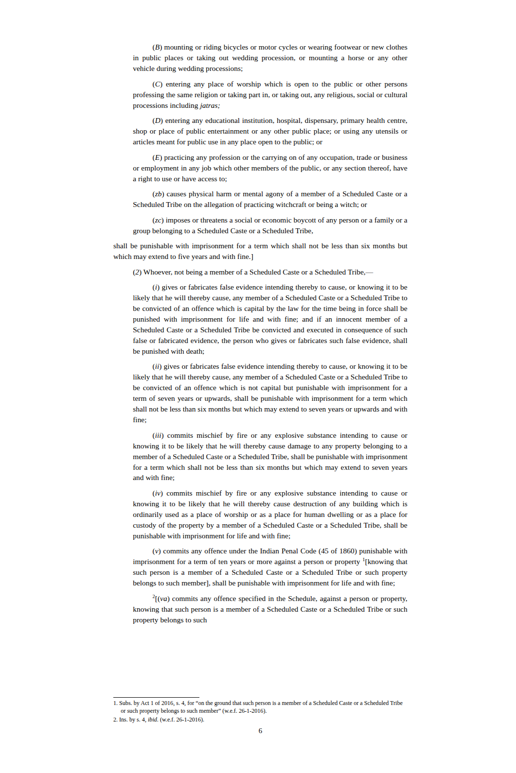(B) mounting or riding bicycles or motor cycles or wearing footwear or new clothes in public places or taking out wedding procession, or mounting a horse or any other vehicle during wedding processions;
(C) entering any place of worship which is open to the public or other persons professing the same religion or taking part in, or taking out, any religious, social or cultural processions including jatras;
(D) entering any educational institution, hospital, dispensary, primary health centre, shop or place of public entertainment or any other public place; or using any utensils or articles meant for public use in any place open to the public; or
(E) practicing any profession or the carrying on of any occupation, trade or business or employment in any job which other members of the public, or any section thereof, have a right to use or have access to;
(zb) causes physical harm or mental agony of a member of a Scheduled Caste or a Scheduled Tribe on the allegation of practicing witchcraft or being a witch; or
(zc) imposes or threatens a social or economic boycott of any person or a family or a group belonging to a Scheduled Caste or a Scheduled Tribe,
shall be punishable with imprisonment for a term which shall not be less than six months but which may extend to five years and with fine.]
(2) Whoever, not being a member of a Scheduled Caste or a Scheduled Tribe,—
(i) gives or fabricates false evidence intending thereby to cause, or knowing it to be likely that he will thereby cause, any member of a Scheduled Caste or a Scheduled Tribe to be convicted of an offence which is capital by the law for the time being in force shall be punished with imprisonment for life and with fine; and if an innocent member of a Scheduled Caste or a Scheduled Tribe be convicted and executed in consequence of such false or fabricated evidence, the person who gives or fabricates such false evidence, shall be punished with death;
(ii) gives or fabricates false evidence intending thereby to cause, or knowing it to be likely that he will thereby cause, any member of a Scheduled Caste or a Scheduled Tribe to be convicted of an offence which is not capital but punishable with imprisonment for a term of seven years or upwards, shall be punishable with imprisonment for a term which shall not be less than six months but which may extend to seven years or upwards and with fine;
(iii) commits mischief by fire or any explosive substance intending to cause or knowing it to be likely that he will thereby cause damage to any property belonging to a member of a Scheduled Caste or a Scheduled Tribe, shall be punishable with imprisonment for a term which shall not be less than six months but which may extend to seven years and with fine;
(iv) commits mischief by fire or any explosive substance intending to cause or knowing it to be likely that he will thereby cause destruction of any building which is ordinarily used as a place of worship or as a place for human dwelling or as a place for custody of the property by a member of a Scheduled Caste or a Scheduled Tribe, shall be punishable with imprisonment for life and with fine;
(v) commits any offence under the Indian Penal Code (45 of 1860) punishable with imprisonment for a term of ten years or more against a person or property 1[knowing that such person is a member of a Scheduled Caste or a Scheduled Tribe or such property belongs to such member], shall be punishable with imprisonment for life and with fine;
2[(va) commits any offence specified in the Schedule, against a person or property, knowing that such person is a member of a Scheduled Caste or a Scheduled Tribe or such property belongs to such
1. Subs. by Act 1 of 2016, s. 4, for “on the ground that such person is a member of a Scheduled Caste or a Scheduled Tribe or such property belongs to such member” (w.e.f. 26-1-2016).
2. Ins. by s. 4, ibid. (w.e.f. 26-1-2016).
6